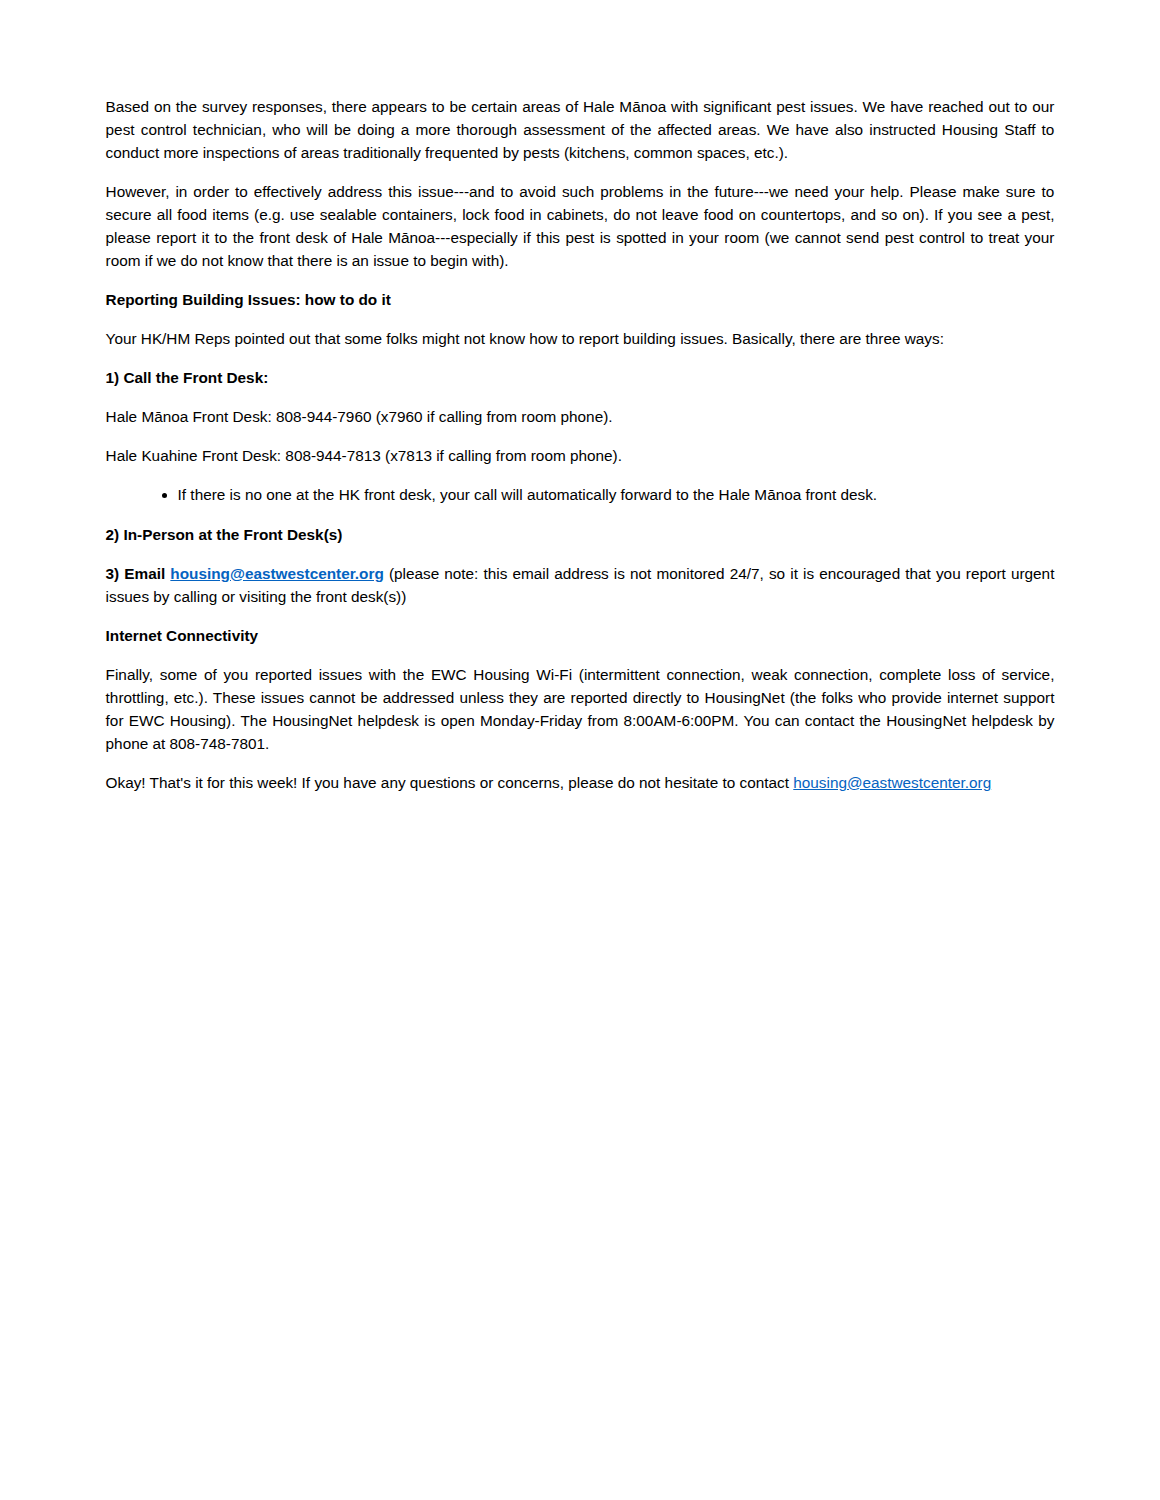Based on the survey responses, there appears to be certain areas of Hale Mānoa with significant pest issues. We have reached out to our pest control technician, who will be doing a more thorough assessment of the affected areas. We have also instructed Housing Staff to conduct more inspections of areas traditionally frequented by pests (kitchens, common spaces, etc.).
However, in order to effectively address this issue---and to avoid such problems in the future---we need your help. Please make sure to secure all food items (e.g. use sealable containers, lock food in cabinets, do not leave food on countertops, and so on). If you see a pest, please report it to the front desk of Hale Mānoa---especially if this pest is spotted in your room (we cannot send pest control to treat your room if we do not know that there is an issue to begin with).
Reporting Building Issues: how to do it
Your HK/HM Reps pointed out that some folks might not know how to report building issues. Basically, there are three ways:
1) Call the Front Desk:
Hale Mānoa Front Desk: 808-944-7960 (x7960 if calling from room phone).
Hale Kuahine Front Desk: 808-944-7813 (x7813 if calling from room phone).
If there is no one at the HK front desk, your call will automatically forward to the Hale Mānoa front desk.
2) In-Person at the Front Desk(s)
3) Email housing@eastwestcenter.org (please note: this email address is not monitored 24/7, so it is encouraged that you report urgent issues by calling or visiting the front desk(s))
Internet Connectivity
Finally, some of you reported issues with the EWC Housing Wi-Fi (intermittent connection, weak connection, complete loss of service, throttling, etc.). These issues cannot be addressed unless they are reported directly to HousingNet (the folks who provide internet support for EWC Housing). The HousingNet helpdesk is open Monday-Friday from 8:00AM-6:00PM. You can contact the HousingNet helpdesk by phone at 808-748-7801.
Okay! That's it for this week! If you have any questions or concerns, please do not hesitate to contact housing@eastwestcenter.org